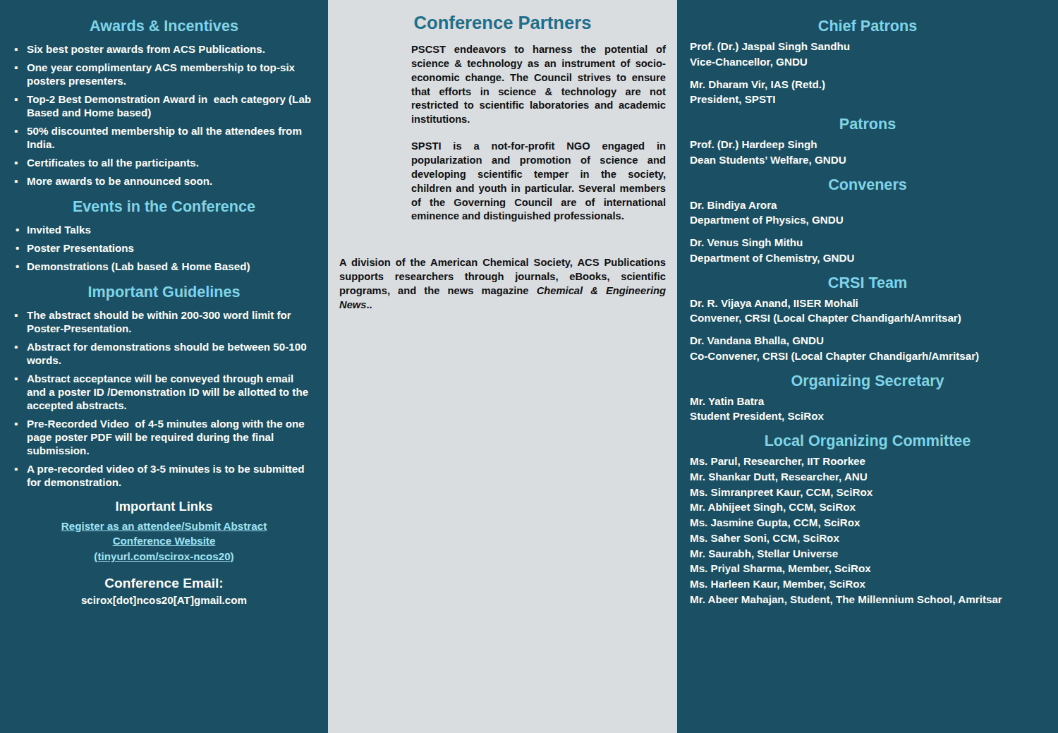Awards & Incentives
Six best poster awards from ACS Publications.
One year complimentary ACS membership to top-six posters presenters.
Top-2 Best Demonstration Award in each category (Lab Based and Home based)
50% discounted membership to all the attendees from India.
Certificates to all the participants.
More awards to be announced soon.
Events in the Conference
Invited Talks
Poster Presentations
Demonstrations (Lab based & Home Based)
Important Guidelines
The abstract should be within 200-300 word limit for Poster-Presentation.
Abstract for demonstrations should be between 50-100 words.
Abstract acceptance will be conveyed through email and a poster ID /Demonstration ID will be allotted to the accepted abstracts.
Pre-Recorded Video of 4-5 minutes along with the one page poster PDF will be required during the final submission.
A pre-recorded video of 3-5 minutes is to be submitted for demonstration.
Important Links
Register as an attendee/Submit Abstract Conference Website (tinyurl.com/scirox-ncos20)
Conference Email:
scirox[dot]ncos20[AT]gmail.com
Conference Partners
PSCST endeavors to harness the potential of science & technology as an instrument of socio-economic change. The Council strives to ensure that efforts in science & technology are not restricted to scientific laboratories and academic institutions.
SPSTI is a not-for-profit NGO engaged in popularization and promotion of science and developing scientific temper in the society, children and youth in particular. Several members of the Governing Council are of international eminence and distinguished professionals.
A division of the American Chemical Society, ACS Publications supports researchers through journals, eBooks, scientific programs, and the news magazine Chemical & Engineering News..
Chief Patrons
Prof. (Dr.) Jaspal Singh Sandhu
Vice-Chancellor, GNDU
Mr. Dharam Vir, IAS (Retd.)
President, SPSTI
Patrons
Prof. (Dr.) Hardeep Singh
Dean Students’ Welfare, GNDU
Conveners
Dr. Bindiya Arora
Department of Physics, GNDU
Dr. Venus Singh Mithu
Department of Chemistry, GNDU
CRSI Team
Dr. R. Vijaya Anand, IISER Mohali
Convener, CRSI (Local Chapter Chandigarh/Amritsar)
Dr. Vandana Bhalla, GNDU
Co-Convener, CRSI (Local Chapter Chandigarh/Amritsar)
Organizing Secretary
Mr. Yatin Batra
Student President, SciRox
Local Organizing Committee
Ms. Parul, Researcher, IIT Roorkee
Mr. Shankar Dutt, Researcher, ANU
Ms. Simranpreet Kaur, CCM, SciRox
Mr. Abhijeet Singh, CCM, SciRox
Ms. Jasmine Gupta, CCM, SciRox
Ms. Saher Soni, CCM, SciRox
Mr. Saurabh, Stellar Universe
Ms. Priyal Sharma, Member, SciRox
Ms. Harleen Kaur, Member, SciRox
Mr. Abeer Mahajan, Student, The Millennium School, Amritsar